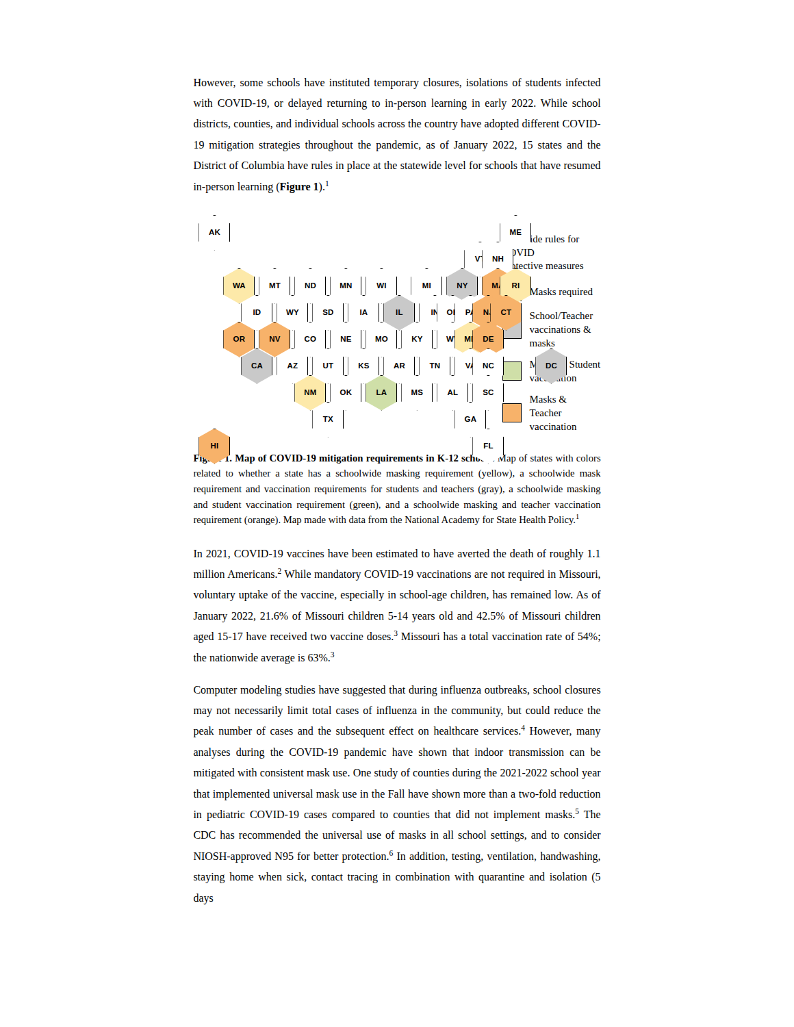However, some schools have instituted temporary closures, isolations of students infected with COVID-19, or delayed returning to in-person learning in early 2022. While school districts, counties, and individual schools across the country have adopted different COVID-19 mitigation strategies throughout the pandemic, as of January 2022, 15 states and the District of Columbia have rules in place at the statewide level for schools that have resumed in-person learning (Figure 1).1
AK
ME
VT
NH
WA
MT
ND
MN
WI
MI
NY
MA
RI
ID
WY
SD
IA
IL
IN
OH
PA
NJ
CT
OR
NV
CO
NE
MO
KY
WV
MD
DE
CA
AZ
UT
KS
AR
TN
VA
NC
DC
NM
OK
LA
MS
AL
SC
TX
GA
HI
FL
Statewide rules for COVID
protective measures
Masks required
School/Teacher vaccinations & masks
Masks & Student vaccination
Masks & Teacher vaccination
Figure 1. Map of COVID-19 mitigation requirements in K-12 schools. Map of states with colors related to whether a state has a schoolwide masking requirement (yellow), a schoolwide mask requirement and vaccination requirements for students and teachers (gray), a schoolwide masking and student vaccination requirement (green), and a schoolwide masking and teacher vaccination requirement (orange). Map made with data from the National Academy for State Health Policy.1
In 2021, COVID-19 vaccines have been estimated to have averted the death of roughly 1.1 million Americans.2 While mandatory COVID-19 vaccinations are not required in Missouri, voluntary uptake of the vaccine, especially in school-age children, has remained low. As of January 2022, 21.6% of Missouri children 5-14 years old and 42.5% of Missouri children aged 15-17 have received two vaccine doses.3 Missouri has a total vaccination rate of 54%; the nationwide average is 63%.3
Computer modeling studies have suggested that during influenza outbreaks, school closures may not necessarily limit total cases of influenza in the community, but could reduce the peak number of cases and the subsequent effect on healthcare services.4 However, many analyses during the COVID-19 pandemic have shown that indoor transmission can be mitigated with consistent mask use. One study of counties during the 2021-2022 school year that implemented universal mask use in the Fall have shown more than a two-fold reduction in pediatric COVID-19 cases compared to counties that did not implement masks.5 The CDC has recommended the universal use of masks in all school settings, and to consider NIOSH-approved N95 for better protection.6 In addition, testing, ventilation, handwashing, staying home when sick, contact tracing in combination with quarantine and isolation (5 days